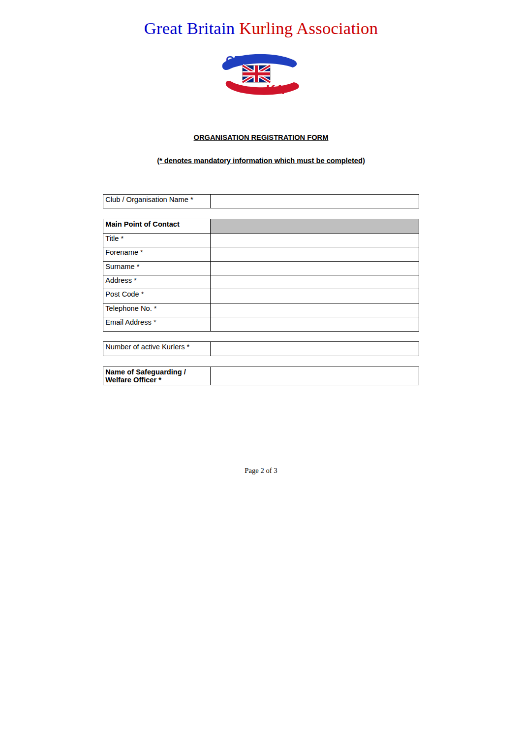Great Britain Kurling Association
GB KA
ORGANISATION REGISTRATION FORM
(* denotes mandatory information which must be completed)
| Club / Organisation Name * | |
| Main Point of Contact | |
| Title * | |
| Forename * | |
| Surname * | |
| Address * | |
| Post Code * | |
| Telephone No. * | |
| Email Address * | |
| Number of active Kurlers * | |
| Name of Safeguarding / Welfare Officer * | |
Page 2 of 3